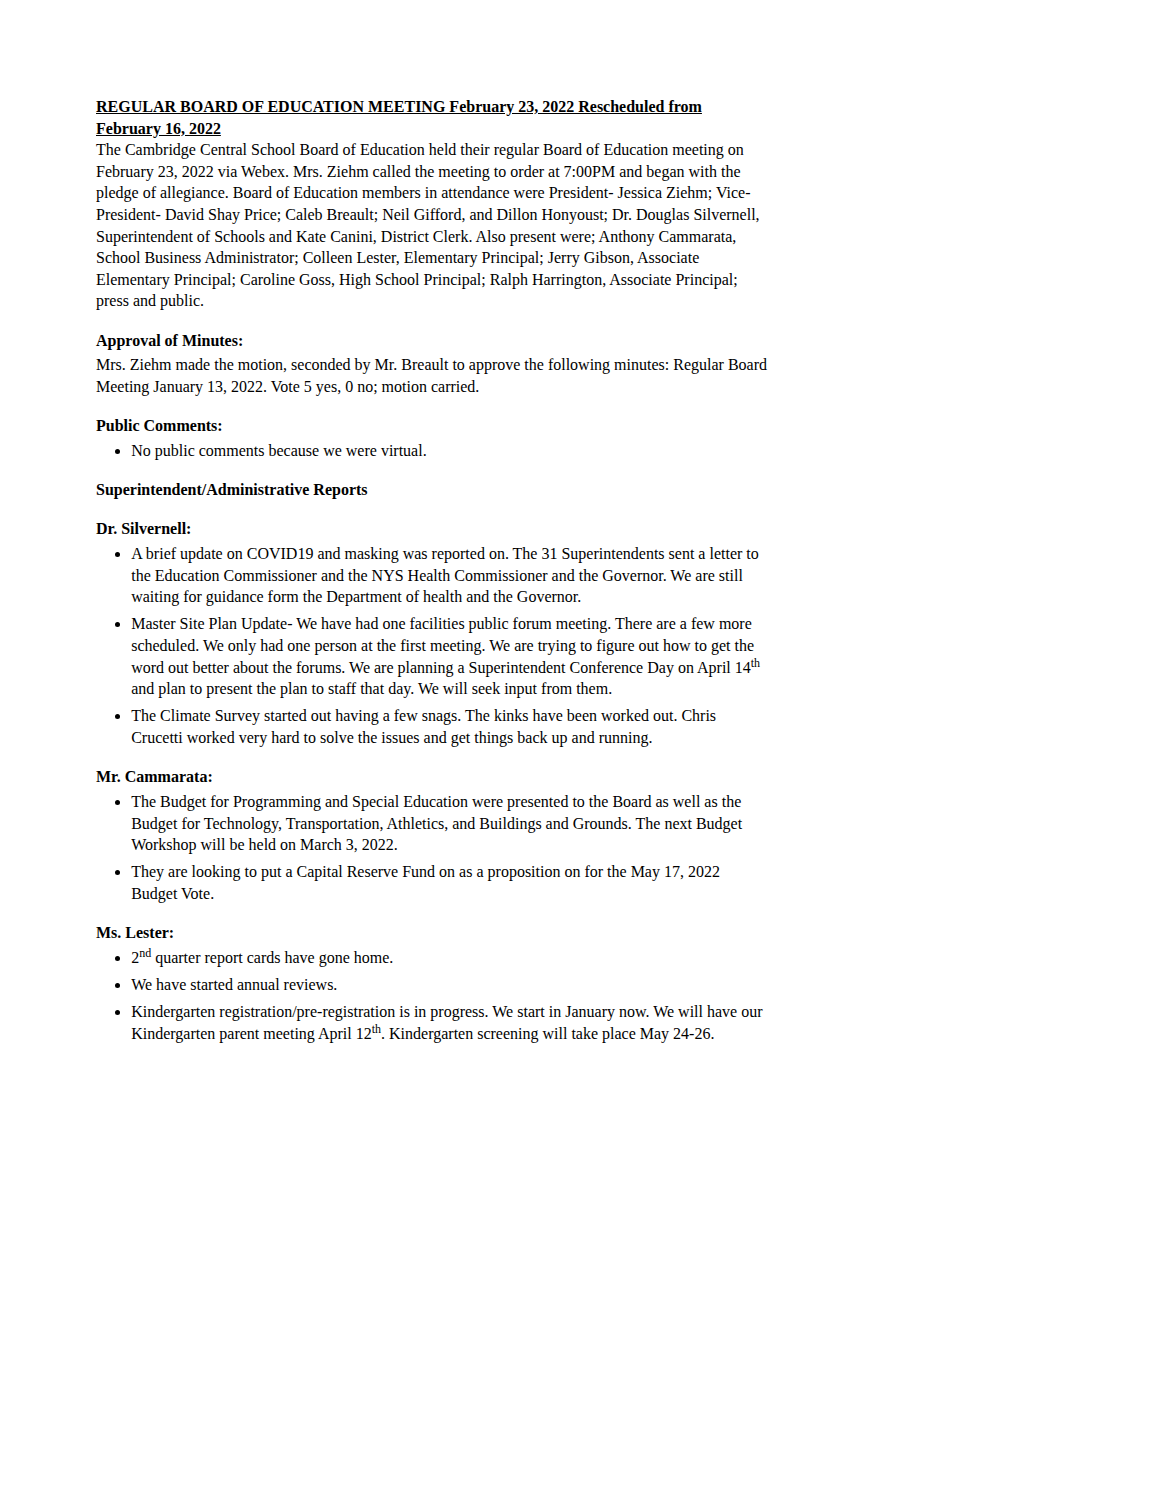REGULAR BOARD OF EDUCATION MEETING February 23, 2022 Rescheduled from February 16, 2022
The Cambridge Central School Board of Education held their regular Board of Education meeting on February 23, 2022 via Webex. Mrs. Ziehm called the meeting to order at 7:00PM and began with the pledge of allegiance. Board of Education members in attendance were President- Jessica Ziehm; Vice-President- David Shay Price; Caleb Breault; Neil Gifford, and Dillon Honyoust; Dr. Douglas Silvernell, Superintendent of Schools and Kate Canini, District Clerk. Also present were; Anthony Cammarata, School Business Administrator; Colleen Lester, Elementary Principal; Jerry Gibson, Associate Elementary Principal; Caroline Goss, High School Principal; Ralph Harrington, Associate Principal; press and public.
Approval of Minutes:
Mrs. Ziehm made the motion, seconded by Mr. Breault to approve the following minutes: Regular Board Meeting January 13, 2022. Vote 5 yes, 0 no; motion carried.
Public Comments:
No public comments because we were virtual.
Superintendent/Administrative Reports
Dr. Silvernell:
A brief update on COVID19 and masking was reported on. The 31 Superintendents sent a letter to the Education Commissioner and the NYS Health Commissioner and the Governor. We are still waiting for guidance form the Department of health and the Governor.
Master Site Plan Update- We have had one facilities public forum meeting. There are a few more scheduled. We only had one person at the first meeting. We are trying to figure out how to get the word out better about the forums. We are planning a Superintendent Conference Day on April 14th and plan to present the plan to staff that day. We will seek input from them.
The Climate Survey started out having a few snags. The kinks have been worked out. Chris Crucetti worked very hard to solve the issues and get things back up and running.
Mr. Cammarata:
The Budget for Programming and Special Education were presented to the Board as well as the Budget for Technology, Transportation, Athletics, and Buildings and Grounds. The next Budget Workshop will be held on March 3, 2022.
They are looking to put a Capital Reserve Fund on as a proposition on for the May 17, 2022 Budget Vote.
Ms. Lester:
2nd quarter report cards have gone home.
We have started annual reviews.
Kindergarten registration/pre-registration is in progress. We start in January now. We will have our Kindergarten parent meeting April 12th. Kindergarten screening will take place May 24-26.